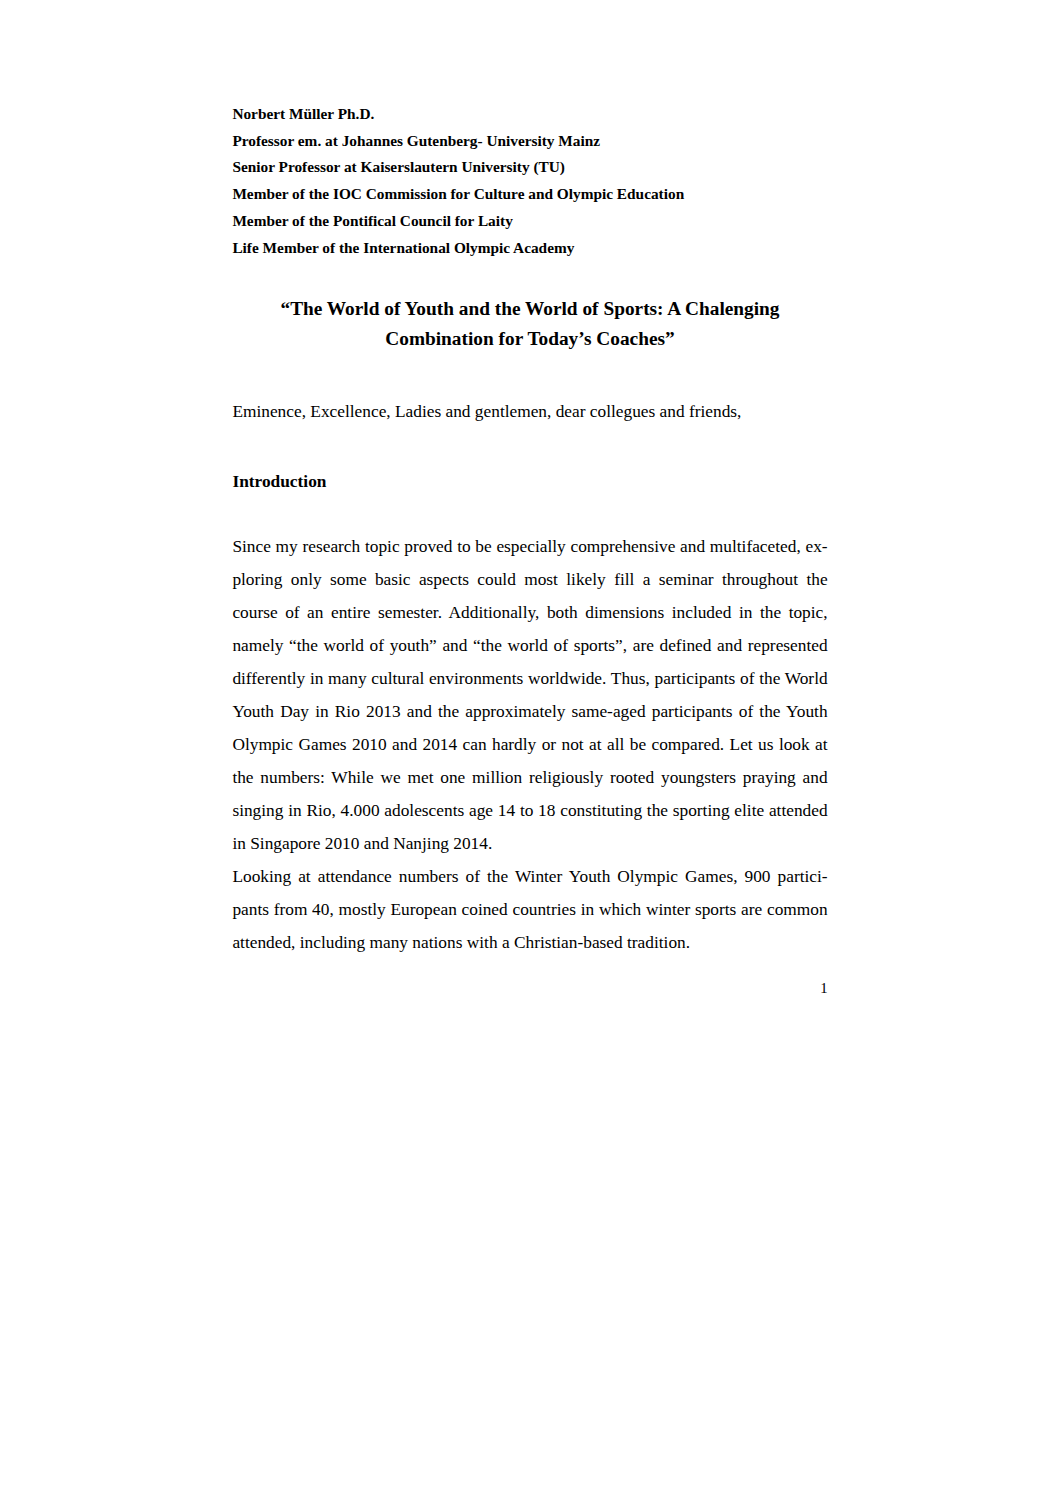Norbert Müller Ph.D.
Professor em. at Johannes Gutenberg- University Mainz
Senior Professor at Kaiserslautern University (TU)
Member of the IOC Commission for Culture and Olympic Education
Member of the Pontifical Council for Laity
Life Member of the International Olympic Academy
“The World of Youth and the World of Sports: A Chalenging Combination for Today’s Coaches”
Eminence, Excellence, Ladies and gentlemen, dear collegues and friends,
Introduction
Since my research topic proved to be especially comprehensive and multifaceted, exploring only some basic aspects could most likely fill a seminar throughout the course of an entire semester. Additionally, both dimensions included in the topic, namely “the world of youth” and “the world of sports”, are defined and represented differently in many cultural environments worldwide. Thus, participants of the World Youth Day in Rio 2013 and the approximately same-aged participants of the Youth Olympic Games 2010 and 2014 can hardly or not at all be compared. Let us look at the numbers: While we met one million religiously rooted youngsters praying and singing in Rio, 4.000 adolescents age 14 to 18 constituting the sporting elite attended in Singapore 2010 and Nanjing 2014.
Looking at attendance numbers of the Winter Youth Olympic Games, 900 participants from 40, mostly European coined countries in which winter sports are common attended, including many nations with a Christian-based tradition.
1